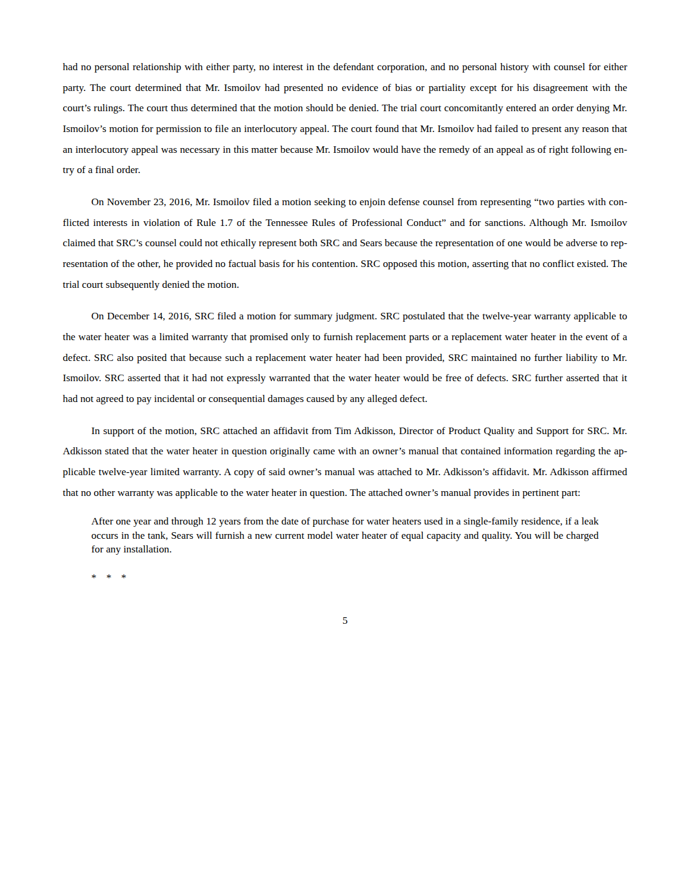had no personal relationship with either party, no interest in the defendant corporation, and no personal history with counsel for either party. The court determined that Mr. Ismoilov had presented no evidence of bias or partiality except for his disagreement with the court’s rulings. The court thus determined that the motion should be denied. The trial court concomitantly entered an order denying Mr. Ismoilov’s motion for permission to file an interlocutory appeal. The court found that Mr. Ismoilov had failed to present any reason that an interlocutory appeal was necessary in this matter because Mr. Ismoilov would have the remedy of an appeal as of right following entry of a final order.
On November 23, 2016, Mr. Ismoilov filed a motion seeking to enjoin defense counsel from representing “two parties with conflicted interests in violation of Rule 1.7 of the Tennessee Rules of Professional Conduct” and for sanctions. Although Mr. Ismoilov claimed that SRC’s counsel could not ethically represent both SRC and Sears because the representation of one would be adverse to representation of the other, he provided no factual basis for his contention. SRC opposed this motion, asserting that no conflict existed. The trial court subsequently denied the motion.
On December 14, 2016, SRC filed a motion for summary judgment. SRC postulated that the twelve-year warranty applicable to the water heater was a limited warranty that promised only to furnish replacement parts or a replacement water heater in the event of a defect. SRC also posited that because such a replacement water heater had been provided, SRC maintained no further liability to Mr. Ismoilov. SRC asserted that it had not expressly warranted that the water heater would be free of defects. SRC further asserted that it had not agreed to pay incidental or consequential damages caused by any alleged defect.
In support of the motion, SRC attached an affidavit from Tim Adkisson, Director of Product Quality and Support for SRC. Mr. Adkisson stated that the water heater in question originally came with an owner’s manual that contained information regarding the applicable twelve-year limited warranty. A copy of said owner’s manual was attached to Mr. Adkisson’s affidavit. Mr. Adkisson affirmed that no other warranty was applicable to the water heater in question. The attached owner’s manual provides in pertinent part:
After one year and through 12 years from the date of purchase for water heaters used in a single-family residence, if a leak occurs in the tank, Sears will furnish a new current model water heater of equal capacity and quality. You will be charged for any installation.
* * *
5